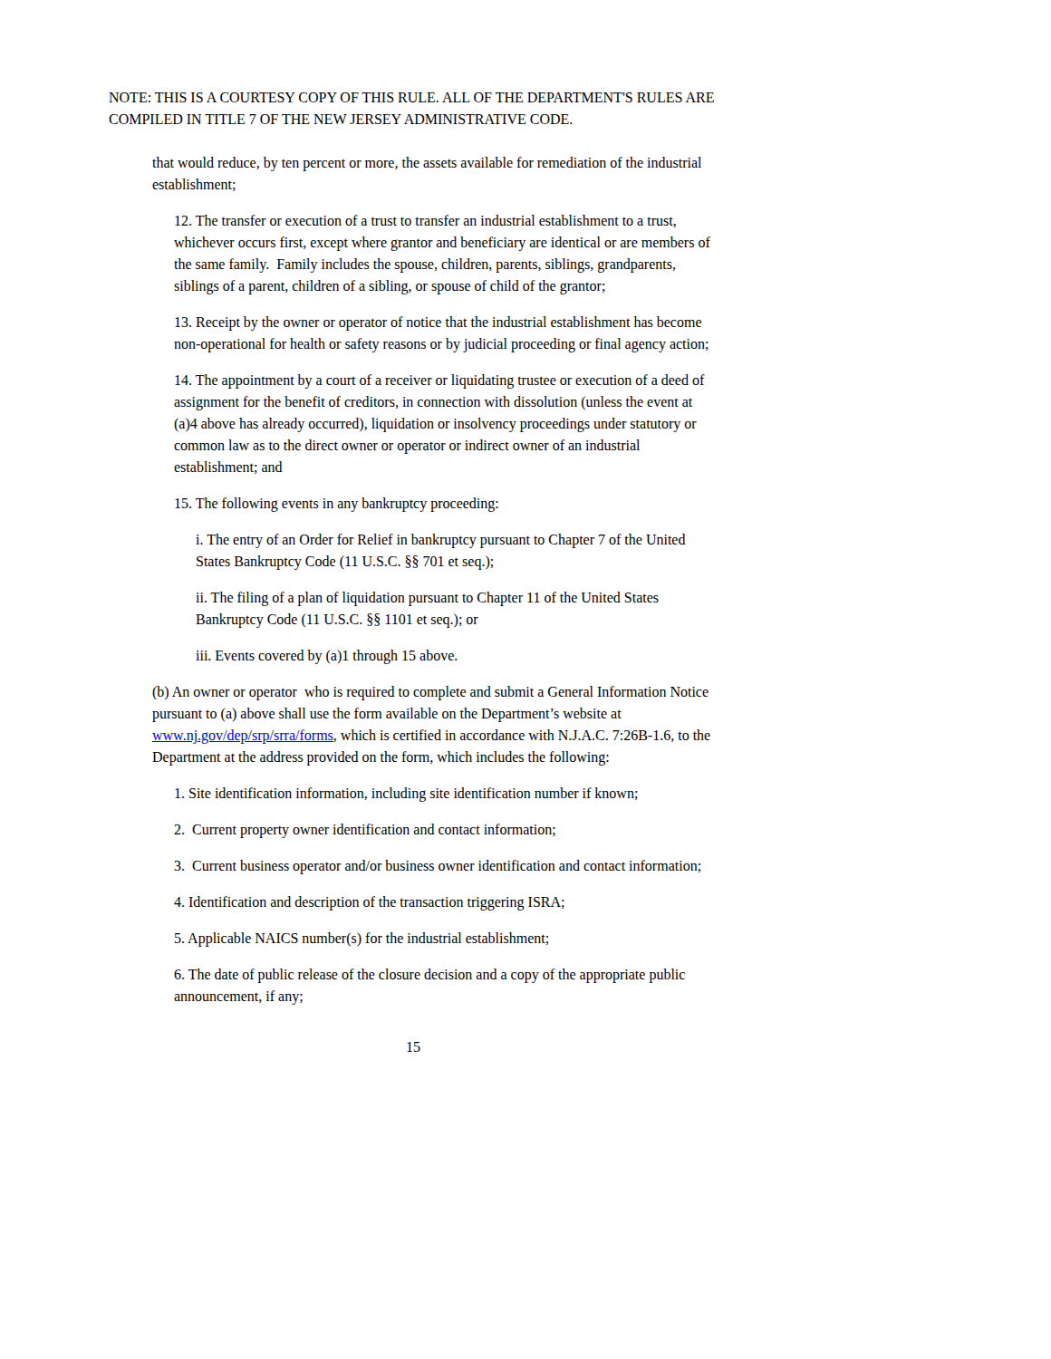NOTE: THIS IS A COURTESY COPY OF THIS RULE. ALL OF THE DEPARTMENT'S RULES ARE COMPILED IN TITLE 7 OF THE NEW JERSEY ADMINISTRATIVE CODE.
that would reduce, by ten percent or more, the assets available for remediation of the industrial establishment;
12. The transfer or execution of a trust to transfer an industrial establishment to a trust, whichever occurs first, except where grantor and beneficiary are identical or are members of the same family. Family includes the spouse, children, parents, siblings, grandparents, siblings of a parent, children of a sibling, or spouse of child of the grantor;
13. Receipt by the owner or operator of notice that the industrial establishment has become non-operational for health or safety reasons or by judicial proceeding or final agency action;
14. The appointment by a court of a receiver or liquidating trustee or execution of a deed of assignment for the benefit of creditors, in connection with dissolution (unless the event at (a)4 above has already occurred), liquidation or insolvency proceedings under statutory or common law as to the direct owner or operator or indirect owner of an industrial establishment; and
15. The following events in any bankruptcy proceeding:
i. The entry of an Order for Relief in bankruptcy pursuant to Chapter 7 of the United States Bankruptcy Code (11 U.S.C. §§ 701 et seq.);
ii. The filing of a plan of liquidation pursuant to Chapter 11 of the United States Bankruptcy Code (11 U.S.C. §§ 1101 et seq.); or
iii. Events covered by (a)1 through 15 above.
(b) An owner or operator who is required to complete and submit a General Information Notice pursuant to (a) above shall use the form available on the Department’s website at www.nj.gov/dep/srp/srra/forms, which is certified in accordance with N.J.A.C. 7:26B-1.6, to the Department at the address provided on the form, which includes the following:
1. Site identification information, including site identification number if known;
2. Current property owner identification and contact information;
3. Current business operator and/or business owner identification and contact information;
4. Identification and description of the transaction triggering ISRA;
5. Applicable NAICS number(s) for the industrial establishment;
6. The date of public release of the closure decision and a copy of the appropriate public announcement, if any;
15